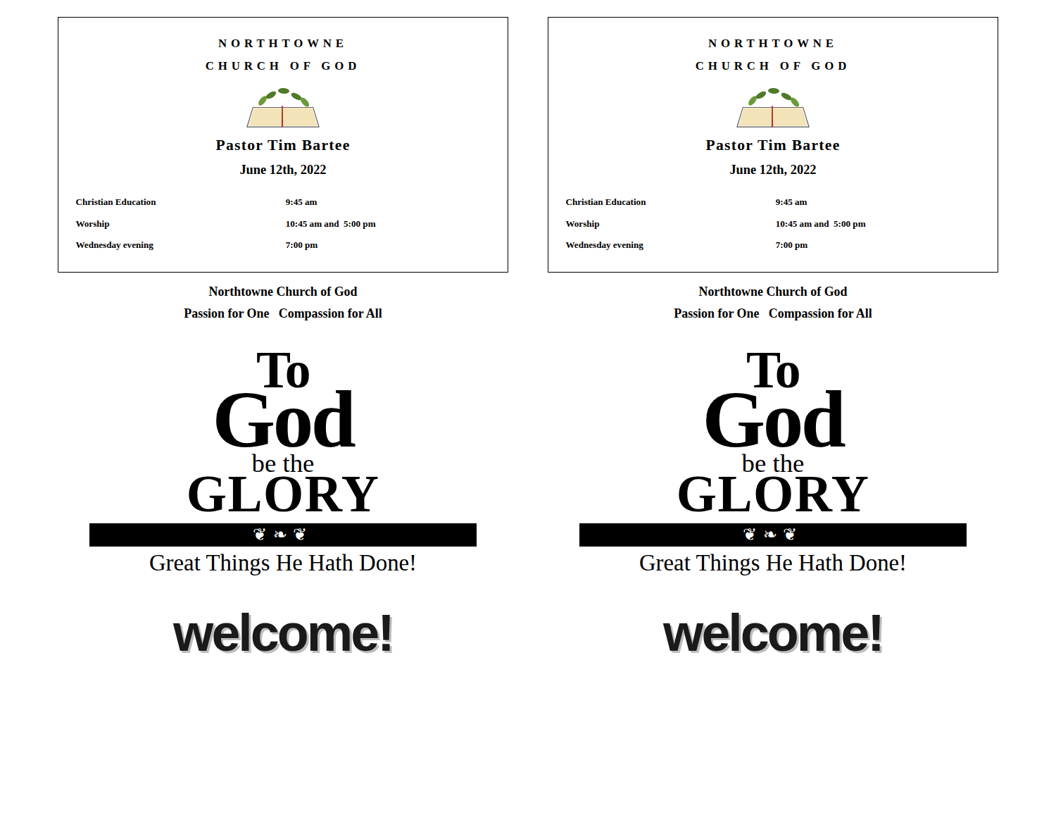Northtowne
Church of God
Pastor Tim Bartee
June 12th, 2022
| Christian Education | 9:45 am |
| Worship | 10:45 am and 5:00 pm |
| Wednesday evening | 7:00 pm |
Northtowne Church of God
Passion for One Compassion for All
To
God
be the
GLORY
❦❧❦
Great Things He Hath Done!
welcome!
Northtowne
Church of God
Pastor Tim Bartee
June 12th, 2022
| Christian Education | 9:45 am |
| Worship | 10:45 am and 5:00 pm |
| Wednesday evening | 7:00 pm |
Northtowne Church of God
Passion for One Compassion for All
To
God
be the
GLORY
❦❧❦
Great Things He Hath Done!
welcome!